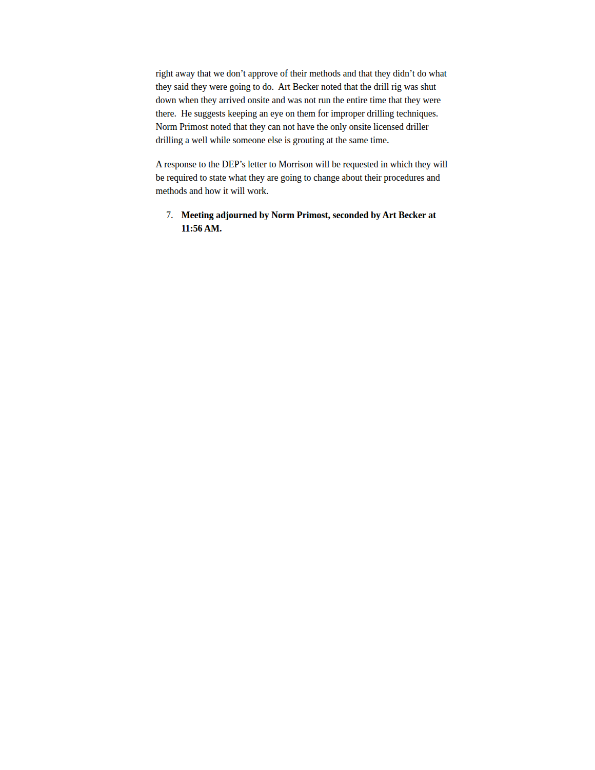right away that we don’t approve of their methods and that they didn’t do what they said they were going to do. Art Becker noted that the drill rig was shut down when they arrived onsite and was not run the entire time that they were there. He suggests keeping an eye on them for improper drilling techniques. Norm Primost noted that they can not have the only onsite licensed driller drilling a well while someone else is grouting at the same time.
A response to the DEP’s letter to Morrison will be requested in which they will be required to state what they are going to change about their procedures and methods and how it will work.
Meeting adjourned by Norm Primost, seconded by Art Becker at 11:56 AM.